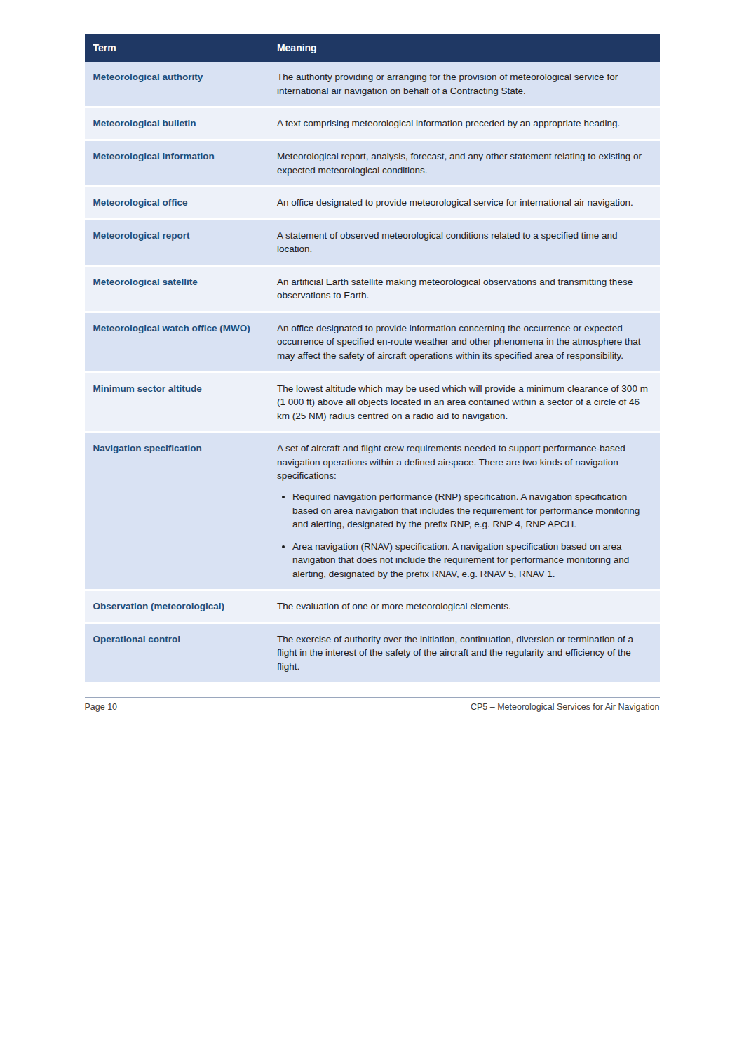| Term | Meaning |
| --- | --- |
| Meteorological authority | The authority providing or arranging for the provision of meteorological service for international air navigation on behalf of a Contracting State. |
| Meteorological bulletin | A text comprising meteorological information preceded by an appropriate heading. |
| Meteorological information | Meteorological report, analysis, forecast, and any other statement relating to existing or expected meteorological conditions. |
| Meteorological office | An office designated to provide meteorological service for international air navigation. |
| Meteorological report | A statement of observed meteorological conditions related to a specified time and location. |
| Meteorological satellite | An artificial Earth satellite making meteorological observations and transmitting these observations to Earth. |
| Meteorological watch office (MWO) | An office designated to provide information concerning the occurrence or expected occurrence of specified en-route weather and other phenomena in the atmosphere that may affect the safety of aircraft operations within its specified area of responsibility. |
| Minimum sector altitude | The lowest altitude which may be used which will provide a minimum clearance of 300 m (1 000 ft) above all objects located in an area contained within a sector of a circle of 46 km (25 NM) radius centred on a radio aid to navigation. |
| Navigation specification | A set of aircraft and flight crew requirements needed to support performance-based navigation operations within a defined airspace. There are two kinds of navigation specifications: Required navigation performance (RNP) specification. A navigation specification based on area navigation that includes the requirement for performance monitoring and alerting, designated by the prefix RNP, e.g. RNP 4, RNP APCH. Area navigation (RNAV) specification. A navigation specification based on area navigation that does not include the requirement for performance monitoring and alerting, designated by the prefix RNAV, e.g. RNAV 5, RNAV 1. |
| Observation (meteorological) | The evaluation of one or more meteorological elements. |
| Operational control | The exercise of authority over the initiation, continuation, diversion or termination of a flight in the interest of the safety of the aircraft and the regularity and efficiency of the flight. |
Page 10 CP5 – Meteorological Services for Air Navigation